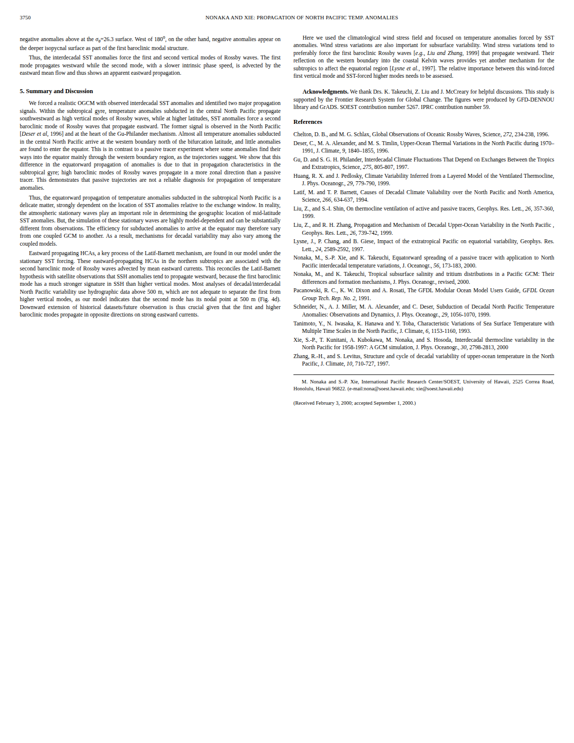3750
NONAKA AND XIE: PROPAGATION OF NORTH PACIFIC TEMP. ANOMALIES
negative anomalies above at the σθ=26.3 surface. West of 180o, on the other hand, negative anomalies appear on the deeper isopycnal surface as part of the first baroclinic modal structure.
Thus, the interdecadal SST anomalies force the first and second vertical modes of Rossby waves. The first mode propagates westward while the second mode, with a slower intrinsic phase speed, is advected by the eastward mean flow and thus shows an apparent eastward propagation.
5. Summary and Discussion
We forced a realistic OGCM with observed interdecadal SST anomalies and identified two major propagation signals. Within the subtropical gyre, temperature anomalies subducted in the central North Pacific propagate southwestward as high vertical modes of Rossby waves, while at higher latitudes, SST anomalies force a second baroclinic mode of Rossby waves that propagate eastward. The former signal is observed in the North Pacific [Deser et al, 1996] and at the heart of the Gu-Philander mechanism. Almost all temperature anomalies subducted in the central North Pacific arrive at the western boundary north of the bifurcation latitude, and little anomalies are found to enter the equator. This is in contrast to a passive tracer experiment where some anomalies find their ways into the equator mainly through the western boundary region, as the trajectories suggest. We show that this difference in the equatorward propagation of anomalies is due to that in propagation characteristics in the subtropical gyre; high baroclinic modes of Rossby waves propagate in a more zonal direction than a passive tracer. This demonstrates that passive trajectories are not a reliable diagnosis for propagation of temperature anomalies.
Thus, the equatorward propagation of temperature anomalies subducted in the subtropical North Pacific is a delicate matter, strongly dependent on the location of SST anomalies relative to the exchange window. In reality, the atmospheric stationary waves play an important role in determining the geographic location of mid-latitude SST anomalies. But, the simulation of these stationary waves are highly model-dependent and can be substantially different from observations. The efficiency for subducted anomalies to arrive at the equator may therefore vary from one coupled GCM to another. As a result, mechanisms for decadal variability may also vary among the coupled models.
Eastward propagating HCAs, a key process of the Latif-Barnett mechanism, are found in our model under the stationary SST forcing. These eastward-propagating HCAs in the northern subtropics are associated with the second baroclinic mode of Rossby waves advected by mean eastward currents. This reconciles the Latif-Barnett hypothesis with satellite observations that SSH anomalies tend to propagate westward, because the first baroclinic mode has a much stronger signature in SSH than higher vertical modes. Most analyses of decadal/interdecadal North Pacific variability use hydrographic data above 500 m, which are not adequate to separate the first from higher vertical modes, as our model indicates that the second mode has its nodal point at 500 m (Fig. 4d). Downward extension of historical datasets/future observation is thus crucial given that the first and higher baroclinic modes propagate in opposite directions on strong eastward currents.
Here we used the climatological wind stress field and focused on temperature anomalies forced by SST anomalies. Wind stress variations are also important for subsurface variability. Wind stress variations tend to preferably force the first baroclinic Rossby waves [e.g., Liu and Zhang, 1999] that propagate westward. Their reflection on the western boundary into the coastal Kelvin waves provides yet another mechanism for the subtropics to affect the equatorial region [Lysne et al., 1997]. The relative importance between this wind-forced first vertical mode and SST-forced higher modes needs to be assessed.
Acknowledgments. We thank Drs. K. Takeuchi, Z. Liu and J. McCreary for helpful discussions. This study is supported by the Frontier Research System for Global Change. The figures were produced by GFD-DENNOU library and GrADS. SOEST contribution number 5267. IPRC contribution number 59.
References
Chelton, D. B., and M. G. Schlax, Global Observations of Oceanic Rossby Waves, Science, 272, 234-238, 1996.
Deser, C., M. A. Alexander, and M. S. Timlin, Upper-Ocean Thermal Variations in the North Pacific during 1970–1991, J. Climate, 9, 1840–1855, 1996.
Gu, D. and S. G. H. Philander, Interdecadal Climate Fluctuations That Depend on Exchanges Between the Tropics and Extratropics, Science, 275, 805-807, 1997.
Huang, R. X. and J. Pedlosky, Climate Variability Inferred from a Layered Model of the Ventilated Thermocline, J. Phys. Oceanogr., 29, 779-790, 1999.
Latif, M. and T. P. Barnett, Causes of Decadal Climate Valiability over the North Pacific and North America, Science, 266, 634-637, 1994.
Liu, Z., and S.-I. Shin, On thermocline ventilation of active and passive tracers, Geophys. Res. Lett., 26, 357-360, 1999.
Liu, Z., and R. H. Zhang, Propagation and Mechanism of Decadal Upper-Ocean Variability in the North Pacific , Geophys. Res. Lett., 26, 739-742, 1999.
Lysne, J., P. Chang, and B. Giese, Impact of the extratropical Pacific on equatorial variability, Geophys. Res. Lett., 24, 2589-2592, 1997.
Nonaka, M., S.-P. Xie, and K. Takeuchi, Equatorward spreading of a passive tracer with application to North Pacific interdecadal temperature variations, J. Oceanogr., 56, 173-183, 2000.
Nonaka, M., and K. Takeuchi, Tropical subsurface salinity and tritium distributions in a Pacific GCM: Their differences and formation mechanisms, J. Phys. Oceanogr., revised, 2000.
Pacanowski, R. C., K. W. Dixon and A. Rosati, The GFDL Modular Ocean Model Users Guide, GFDL Ocean Group Tech. Rep. No. 2, 1991.
Schneider, N., A. J. Miller, M. A. Alexander, and C. Deser, Subduction of Decadal North Pacific Temperature Anomalies: Observations and Dynamics, J. Phys. Oceanogr., 29, 1056-1070, 1999.
Tanimoto, Y., N. Iwasaka, K. Hanawa and Y. Toba, Characteristic Variations of Sea Surface Temperature with Multiple Time Scales in the North Pacific, J. Climate, 6, 1153-1160, 1993.
Xie, S.-P., T. Kunitani, A. Kubokawa, M. Nonaka, and S. Hosoda, Interdecadal thermocline variability in the North Pacific for 1958-1997: A GCM simulation, J. Phys. Oceanogr., 30, 2798-2813, 2000
Zhang, R.-H., and S. Levitus, Structure and cycle of decadal variability of upper-ocean temperature in the North Pacific, J. Climate, 10, 710-727, 1997.
M. Nonaka and S.-P. Xie, International Pacific Research Center/SOEST, University of Hawaii, 2525 Correa Road, Honolulu, Hawaii 96822. (e-mail:nona@soest.hawaii.edu; xie@soest.hawaii.edu)
(Received February 3, 2000; accepted September 1, 2000.)